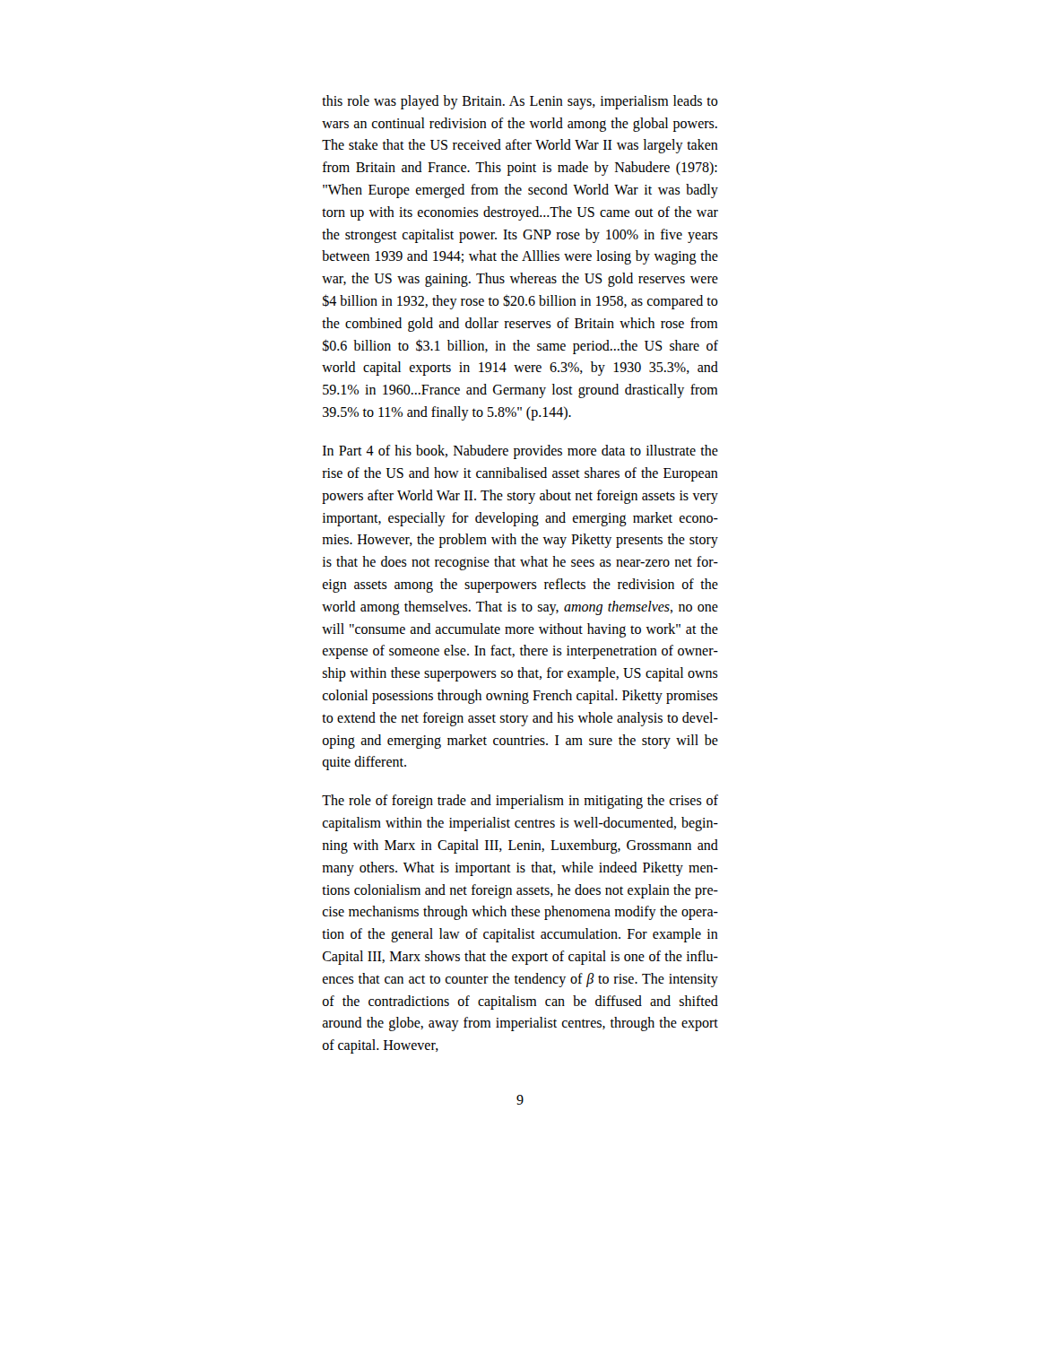this role was played by Britain. As Lenin says, imperialism leads to wars an continual redivision of the world among the global powers. The stake that the US received after World War II was largely taken from Britain and France. This point is made by Nabudere (1978): "When Europe emerged from the second World War it was badly torn up with its economies destroyed...The US came out of the war the strongest capitalist power. Its GNP rose by 100% in five years between 1939 and 1944; what the Alllies were losing by waging the war, the US was gaining. Thus whereas the US gold reserves were $4 billion in 1932, they rose to $20.6 billion in 1958, as compared to the combined gold and dollar reserves of Britain which rose from $0.6 billion to $3.1 billion, in the same period...the US share of world capital exports in 1914 were 6.3%, by 1930 35.3%, and 59.1% in 1960...France and Germany lost ground drastically from 39.5% to 11% and finally to 5.8%" (p.144).
In Part 4 of his book, Nabudere provides more data to illustrate the rise of the US and how it cannibalised asset shares of the European powers after World War II. The story about net foreign assets is very important, especially for developing and emerging market economies. However, the problem with the way Piketty presents the story is that he does not recognise that what he sees as near-zero net foreign assets among the superpowers reflects the redivision of the world among themselves. That is to say, among themselves, no one will "consume and accumulate more without having to work" at the expense of someone else. In fact, there is interpenetration of ownership within these superpowers so that, for example, US capital owns colonial posessions through owning French capital. Piketty promises to extend the net foreign asset story and his whole analysis to developing and emerging market countries. I am sure the story will be quite different.
The role of foreign trade and imperialism in mitigating the crises of capitalism within the imperialist centres is well-documented, beginning with Marx in Capital III, Lenin, Luxemburg, Grossmann and many others. What is important is that, while indeed Piketty mentions colonialism and net foreign assets, he does not explain the precise mechanisms through which these phenomena modify the operation of the general law of capitalist accumulation. For example in Capital III, Marx shows that the export of capital is one of the influences that can act to counter the tendency of β to rise. The intensity of the contradictions of capitalism can be diffused and shifted around the globe, away from imperialist centres, through the export of capital. However,
9